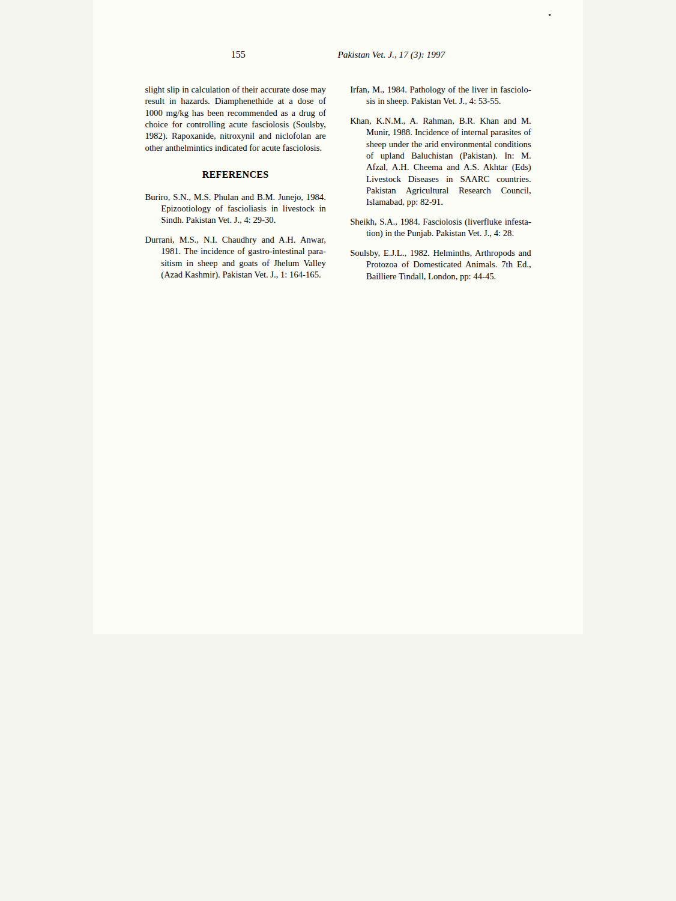•
155 Pakistan Vet. J., 17 (3): 1997
slight slip in calculation of their accurate dose may result in hazards. Diamphenethide at a dose of 1000 mg/kg has been recommended as a drug of choice for controlling acute fasciolosis (Soulsby, 1982). Rapoxanide, nitroxynil and niclofolan are other anthelmintics indicated for acute fasciolosis.
REFERENCES
Buriro, S.N., M.S. Phulan and B.M. Junejo, 1984. Epizootiology of fascioliasis in livestock in Sindh. Pakistan Vet. J., 4: 29-30.
Durrani, M.S., N.I. Chaudhry and A.H. Anwar, 1981. The incidence of gastro-intestinal parasitism in sheep and goats of Jhelum Valley (Azad Kashmir). Pakistan Vet. J., 1: 164-165.
Irfan, M., 1984. Pathology of the liver in fasciolosis in sheep. Pakistan Vet. J., 4: 53-55.
Khan, K.N.M., A. Rahman, B.R. Khan and M. Munir, 1988. Incidence of internal parasites of sheep under the arid environmental conditions of upland Baluchistan (Pakistan). In: M. Afzal, A.H. Cheema and A.S. Akhtar (Eds) Livestock Diseases in SAARC countries. Pakistan Agricultural Research Council, Islamabad, pp: 82-91.
Sheikh, S.A., 1984. Fasciolosis (liverfluke infestation) in the Punjab. Pakistan Vet. J., 4: 28.
Soulsby, E.J.L., 1982. Helminths, Arthropods and Protozoa of Domesticated Animals. 7th Ed., Bailliere Tindall, London, pp: 44-45.